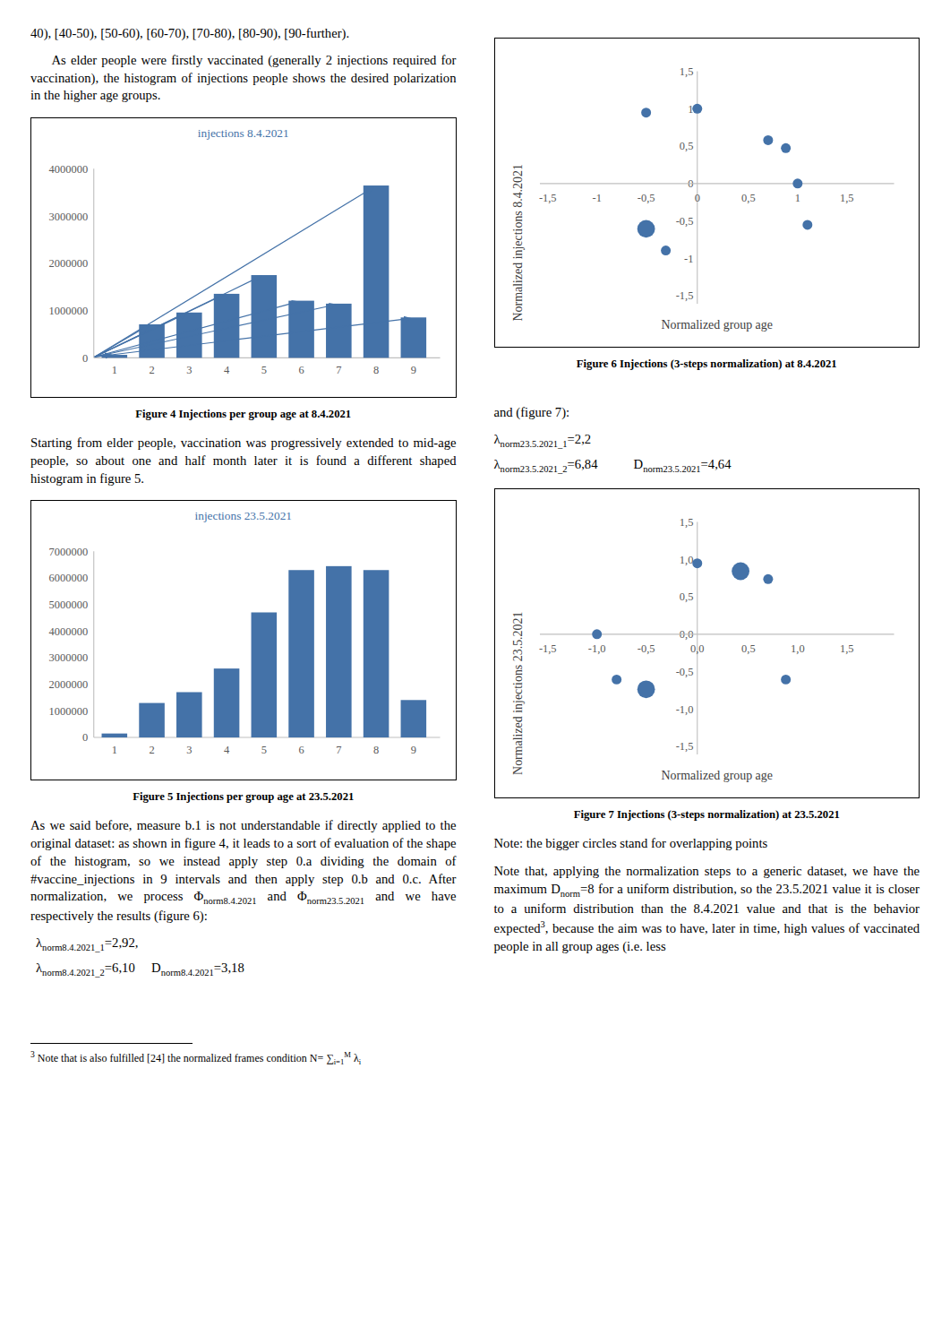40), [40-50), [50-60), [60-70), [70-80), [80-90), [90-further).
As elder people were firstly vaccinated (generally 2 injections required for vaccination), the histogram of injections people shows the desired polarization in the higher age groups.
injections 8.4.2021
4000000 3000000 2000000 1000000 0 1 2 3 4 5 6 7 8 9
Figure 4 Injections per group age at 8.4.2021
Starting from elder people, vaccination was progressively extended to mid-age people, so about one and half month later it is found a different shaped histogram in figure 5.
injections 23.5.2021
7000000 6000000 5000000 4000000 3000000 2000000 1000000 0 1 2 3 4 5 6 7 8 9
Figure 5 Injections per group age at 23.5.2021
As we said before, measure b.1 is not understandable if directly applied to the original dataset: as shown in figure 4, it leads to a sort of evaluation of the shape of the histogram, so we instead apply step 0.a dividing the domain of #vaccine_injections in 9 intervals and then apply step 0.b and 0.c. After normalization, we process Φnorm8.4.2021 and Φnorm23.5.2021 and we have respectively the results (figure 6):
λnorm8.4.2021_1=2,92,
λnorm8.4.2021_2=6,10 Dnorm8.4.2021=3,18
3 Note that is also fulfilled [24] the normalized frames condition N= ∑i=1M λi
1,5 1 0,5 0 -0,5 -1 -1,5 -1,5 -1 -0,5 0 0,5 1 1,5 Normalized injections 8.4.2021 Normalized group age
Figure 6 Injections (3-steps normalization) at 8.4.2021
and (figure 7):
λnorm23.5.2021_1=2,2
λnorm23.5.2021_2=6,84
Dnorm23.5.2021=4,64
1,5 1,0 0,5 0,0 -0,5 -1,0 -1,5 -1,5 -1,0 -0,5 0,0 0,5 1,0 1,5 Normalized injections 23.5.2021 Normalized group age
Figure 7 Injections (3-steps normalization) at 23.5.2021
Note: the bigger circles stand for overlapping points
Note that, applying the normalization steps to a generic dataset, we have the maximum Dnorm=8 for a uniform distribution, so the 23.5.2021 value it is closer to a uniform distribution than the 8.4.2021 value and that is the behavior expected3, because the aim was to have, later in time, high values of vaccinated people in all group ages (i.e. less